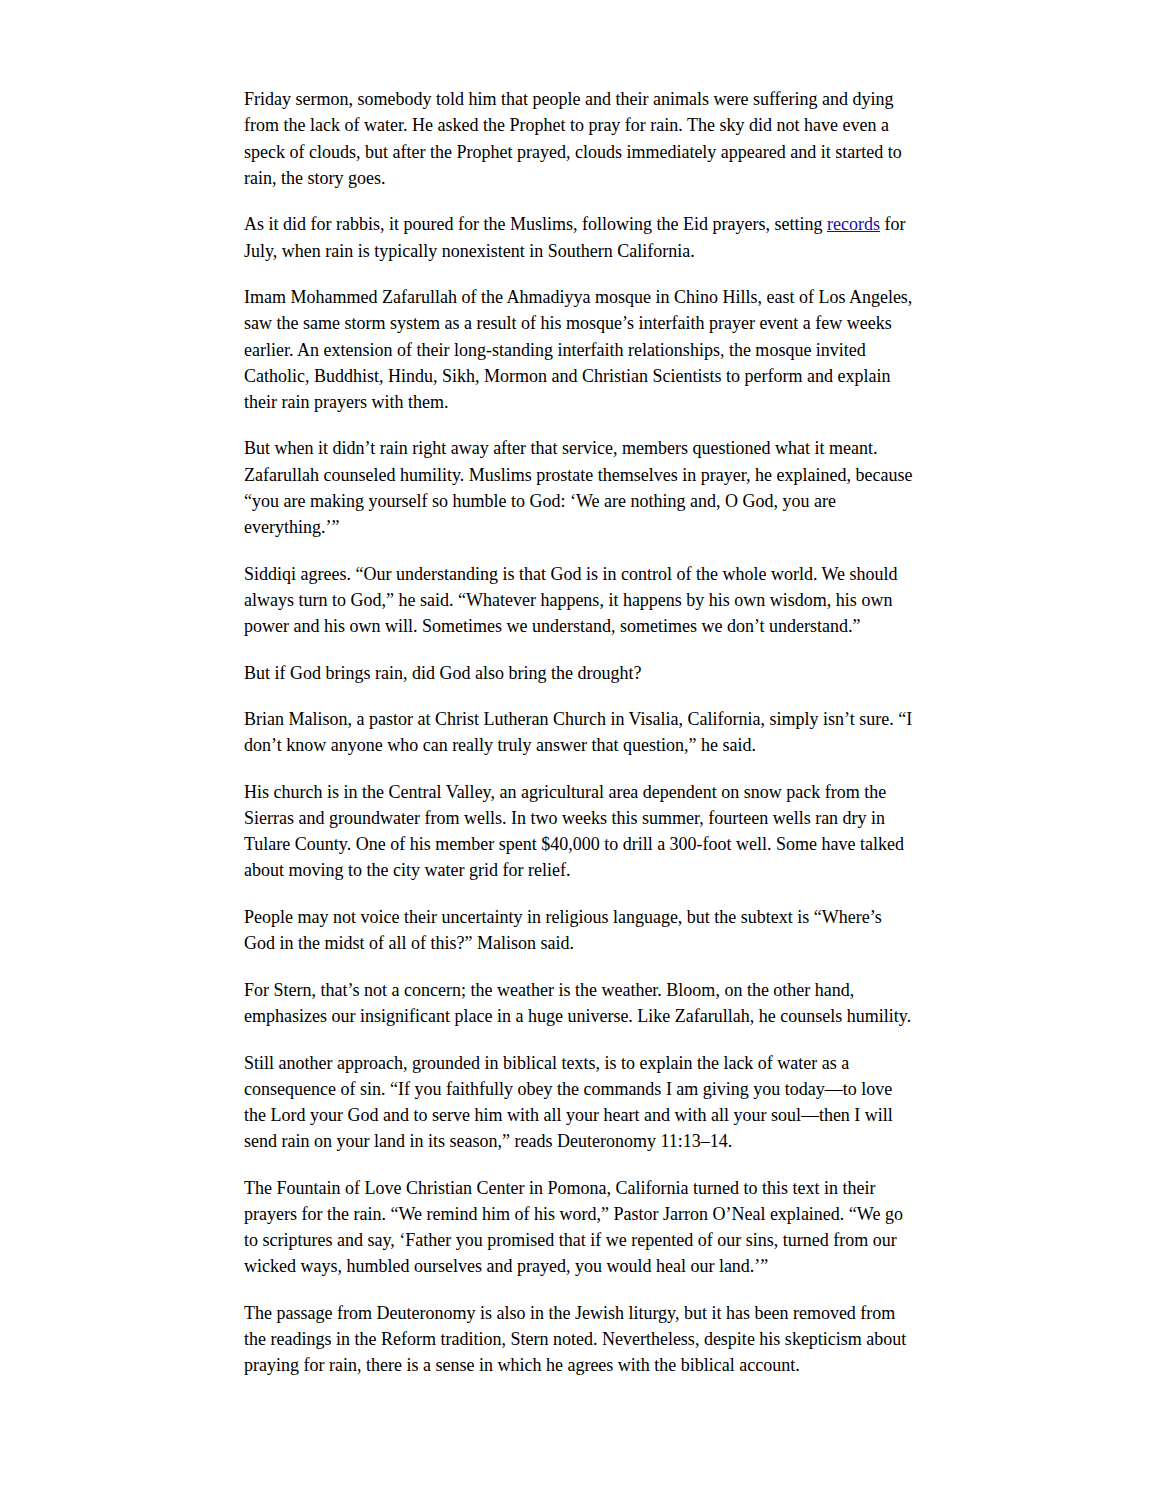Friday sermon, somebody told him that people and their animals were suffering and dying from the lack of water. He asked the Prophet to pray for rain. The sky did not have even a speck of clouds, but after the Prophet prayed, clouds immediately appeared and it started to rain, the story goes.
As it did for rabbis, it poured for the Muslims, following the Eid prayers, setting records for July, when rain is typically nonexistent in Southern California.
Imam Mohammed Zafarullah of the Ahmadiyya mosque in Chino Hills, east of Los Angeles, saw the same storm system as a result of his mosque’s interfaith prayer event a few weeks earlier. An extension of their long-standing interfaith relationships, the mosque invited Catholic, Buddhist, Hindu, Sikh, Mormon and Christian Scientists to perform and explain their rain prayers with them.
But when it didn’t rain right away after that service, members questioned what it meant. Zafarullah counseled humility. Muslims prostate themselves in prayer, he explained, because “you are making yourself so humble to God: ‘We are nothing and, O God, you are everything.’”
Siddiqi agrees. “Our understanding is that God is in control of the whole world. We should always turn to God,” he said. “Whatever happens, it happens by his own wisdom, his own power and his own will. Sometimes we understand, sometimes we don’t understand.”
But if God brings rain, did God also bring the drought?
Brian Malison, a pastor at Christ Lutheran Church in Visalia, California, simply isn’t sure. “I don’t know anyone who can really truly answer that question,” he said.
His church is in the Central Valley, an agricultural area dependent on snow pack from the Sierras and groundwater from wells. In two weeks this summer, fourteen wells ran dry in Tulare County. One of his member spent $40,000 to drill a 300-foot well. Some have talked about moving to the city water grid for relief.
People may not voice their uncertainty in religious language, but the subtext is “Where’s God in the midst of all of this?” Malison said.
For Stern, that’s not a concern; the weather is the weather. Bloom, on the other hand, emphasizes our insignificant place in a huge universe. Like Zafarullah, he counsels humility.
Still another approach, grounded in biblical texts, is to explain the lack of water as a consequence of sin. “If you faithfully obey the commands I am giving you today—to love the Lord your God and to serve him with all your heart and with all your soul—then I will send rain on your land in its season,” reads Deuteronomy 11:13–14.
The Fountain of Love Christian Center in Pomona, California turned to this text in their prayers for the rain. “We remind him of his word,” Pastor Jarron O’Neal explained. “We go to scriptures and say, ‘Father you promised that if we repented of our sins, turned from our wicked ways, humbled ourselves and prayed, you would heal our land.’”
The passage from Deuteronomy is also in the Jewish liturgy, but it has been removed from the readings in the Reform tradition, Stern noted. Nevertheless, despite his skepticism about praying for rain, there is a sense in which he agrees with the biblical account.